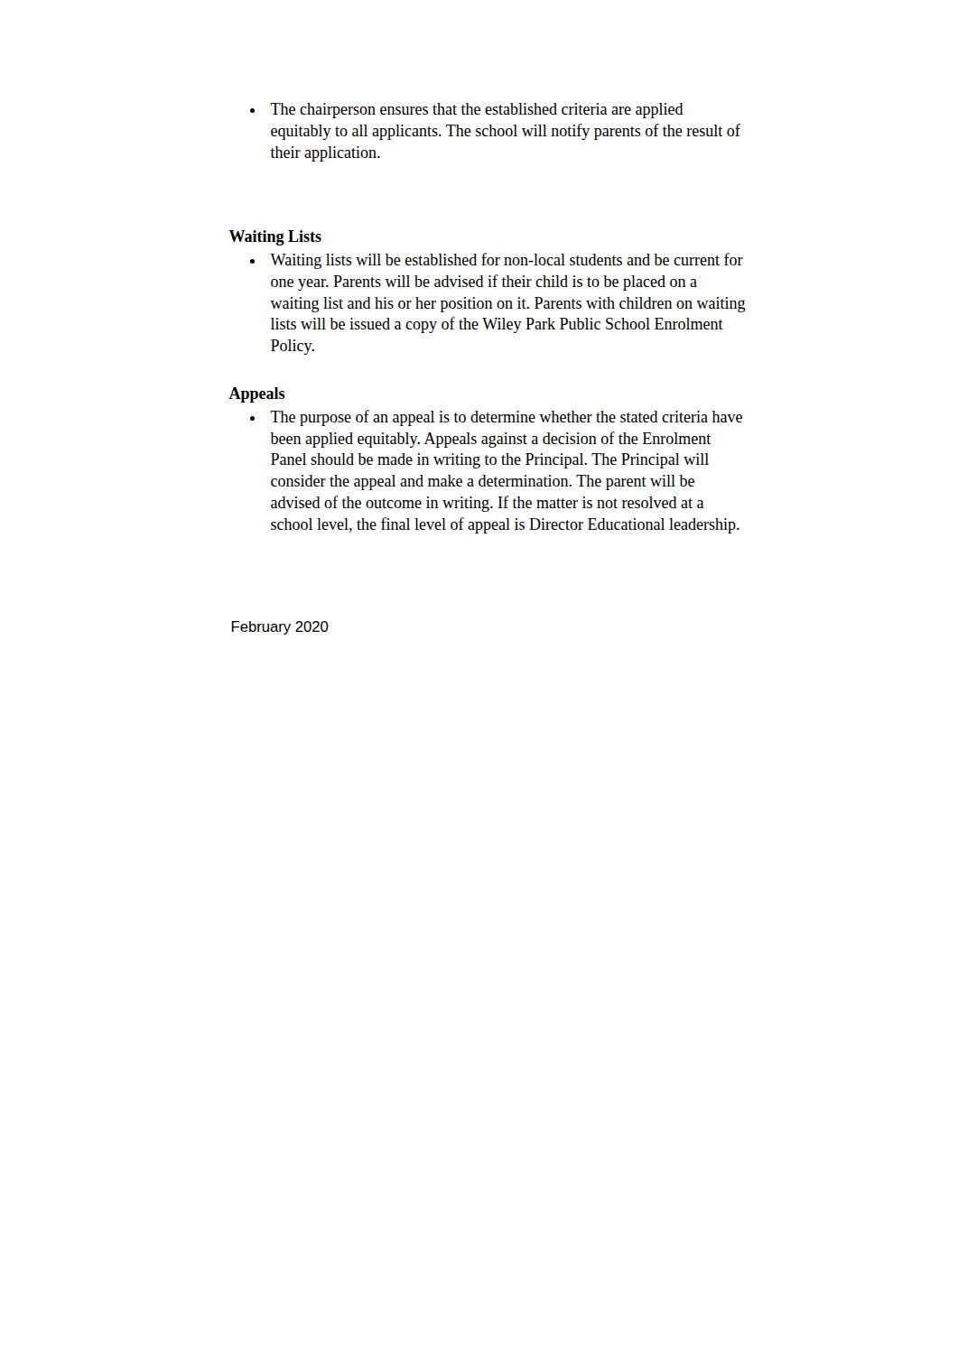The chairperson ensures that the established criteria are applied equitably to all applicants. The school will notify parents of the result of their application.
Waiting Lists
Waiting lists will be established for non-local students and be current for one year. Parents will be advised if their child is to be placed on a waiting list and his or her position on it. Parents with children on waiting lists will be issued a copy of the Wiley Park Public School Enrolment Policy.
Appeals
The purpose of an appeal is to determine whether the stated criteria have been applied equitably. Appeals against a decision of the Enrolment Panel should be made in writing to the Principal. The Principal will consider the appeal and make a determination. The parent will be advised of the outcome in writing. If the matter is not resolved at a school level, the final level of appeal is Director Educational leadership.
February 2020